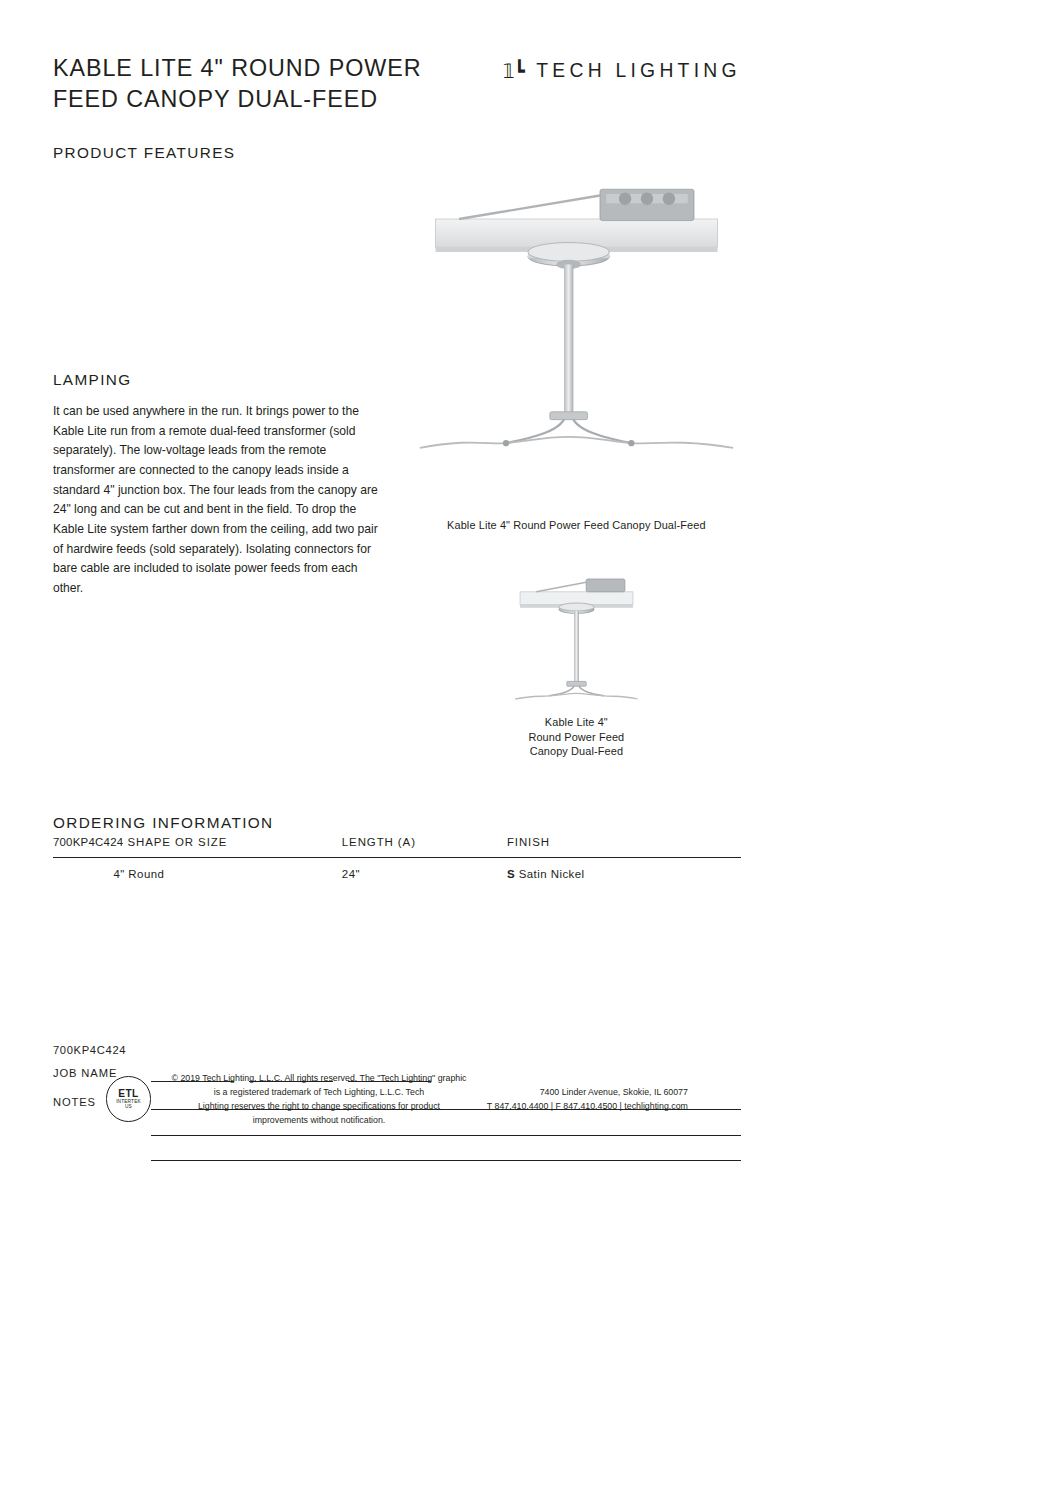Kable Lite 4" Round Power Feed Canopy Dual-Feed
𝟙┗ TECH LIGHTING
Product Features
Lamping
It can be used anywhere in the run. It brings power to the Kable Lite run from a remote dual-feed transformer (sold separately). The low-voltage leads from the remote transformer are connected to the canopy leads inside a standard 4" junction box. The four leads from the canopy are 24" long and can be cut and bent in the field. To drop the Kable Lite system farther down from the ceiling, add two pair of hardwire feeds (sold separately). Isolating connectors for bare cable are included to isolate power feeds from each other.
Kable Lite 4" Round Power Feed Canopy Dual-Feed
Kable Lite 4"
Round Power Feed
Canopy Dual-Feed
Ordering Information
| 700KP4C424 Shape or Size | Length (A) | Finish |
| --- | --- | --- |
| 4" Round | 24" | S Satin Nickel |
700KP4C424
Job Name
Notes
ETL INTERTEK US
© 2019 Tech Lighting, L.L.C. All rights reserved. The "Tech Lighting" graphic is a registered trademark of Tech Lighting, L.L.C. Tech
Lighting reserves the right to change specifications for product improvements without notification.
7400 Linder Avenue, Skokie, IL 60077
T 847.410.4400 | F 847.410.4500 | techlighting.com